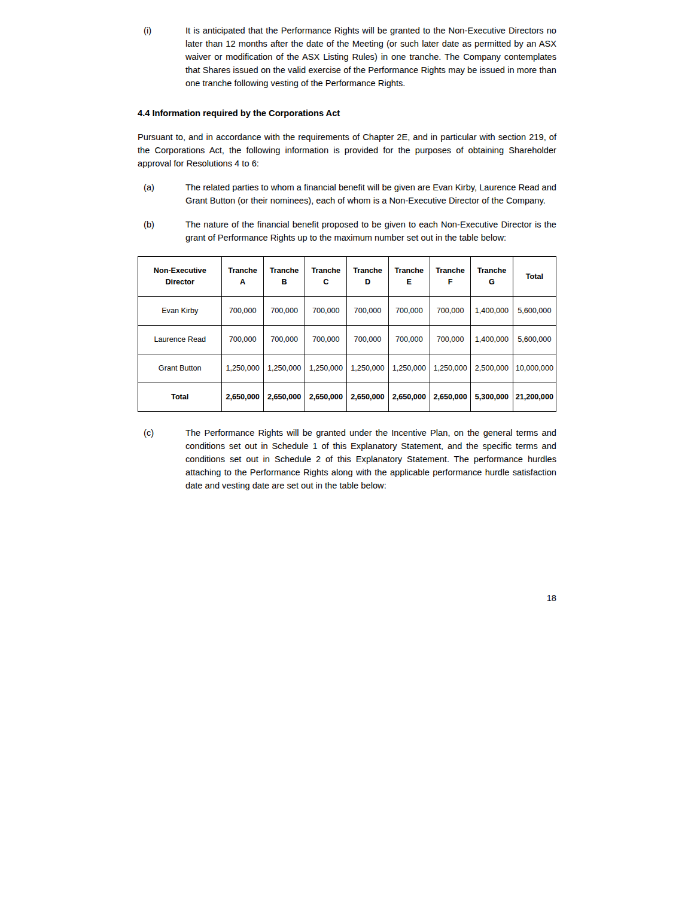(i)
It is anticipated that the Performance Rights will be granted to the Non-Executive Directors no later than 12 months after the date of the Meeting (or such later date as permitted by an ASX waiver or modification of the ASX Listing Rules) in one tranche. The Company contemplates that Shares issued on the valid exercise of the Performance Rights may be issued in more than one tranche following vesting of the Performance Rights.
4.4 Information required by the Corporations Act
Pursuant to, and in accordance with the requirements of Chapter 2E, and in particular with section 219, of the Corporations Act, the following information is provided for the purposes of obtaining Shareholder approval for Resolutions 4 to 6:
(a)
The related parties to whom a financial benefit will be given are Evan Kirby, Laurence Read and Grant Button (or their nominees), each of whom is a Non-Executive Director of the Company.
(b)
The nature of the financial benefit proposed to be given to each Non-Executive Director is the grant of Performance Rights up to the maximum number set out in the table below:
| Non-Executive Director | Tranche A | Tranche B | Tranche C | Tranche D | Tranche E | Tranche F | Tranche G | Total |
| --- | --- | --- | --- | --- | --- | --- | --- | --- |
| Evan Kirby | 700,000 | 700,000 | 700,000 | 700,000 | 700,000 | 700,000 | 1,400,000 | 5,600,000 |
| Laurence Read | 700,000 | 700,000 | 700,000 | 700,000 | 700,000 | 700,000 | 1,400,000 | 5,600,000 |
| Grant Button | 1,250,000 | 1,250,000 | 1,250,000 | 1,250,000 | 1,250,000 | 1,250,000 | 2,500,000 | 10,000,000 |
| Total | 2,650,000 | 2,650,000 | 2,650,000 | 2,650,000 | 2,650,000 | 2,650,000 | 5,300,000 | 21,200,000 |
(c)
The Performance Rights will be granted under the Incentive Plan, on the general terms and conditions set out in Schedule 1 of this Explanatory Statement, and the specific terms and conditions set out in Schedule 2 of this Explanatory Statement. The performance hurdles attaching to the Performance Rights along with the applicable performance hurdle satisfaction date and vesting date are set out in the table below:
18